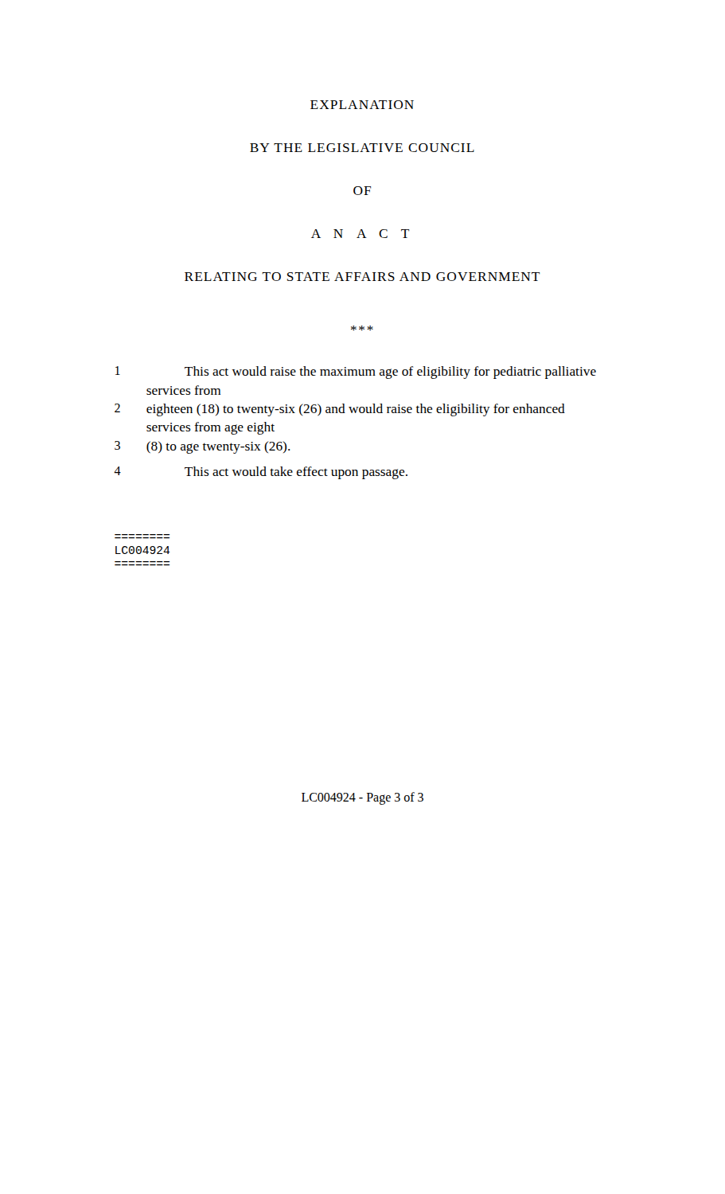EXPLANATION
BY THE LEGISLATIVE COUNCIL
OF
A N A C T
RELATING TO STATE AFFAIRS AND GOVERNMENT
***
| 1 | This act would raise the maximum age of eligibility for pediatric palliative services from |
| 2 | eighteen (18) to twenty-six (26) and would raise the eligibility for enhanced services from age eight |
| 3 | (8) to age twenty-six (26). |
| 4 | This act would take effect upon passage. |
========
LC004924
========
LC004924 - Page 3 of 3